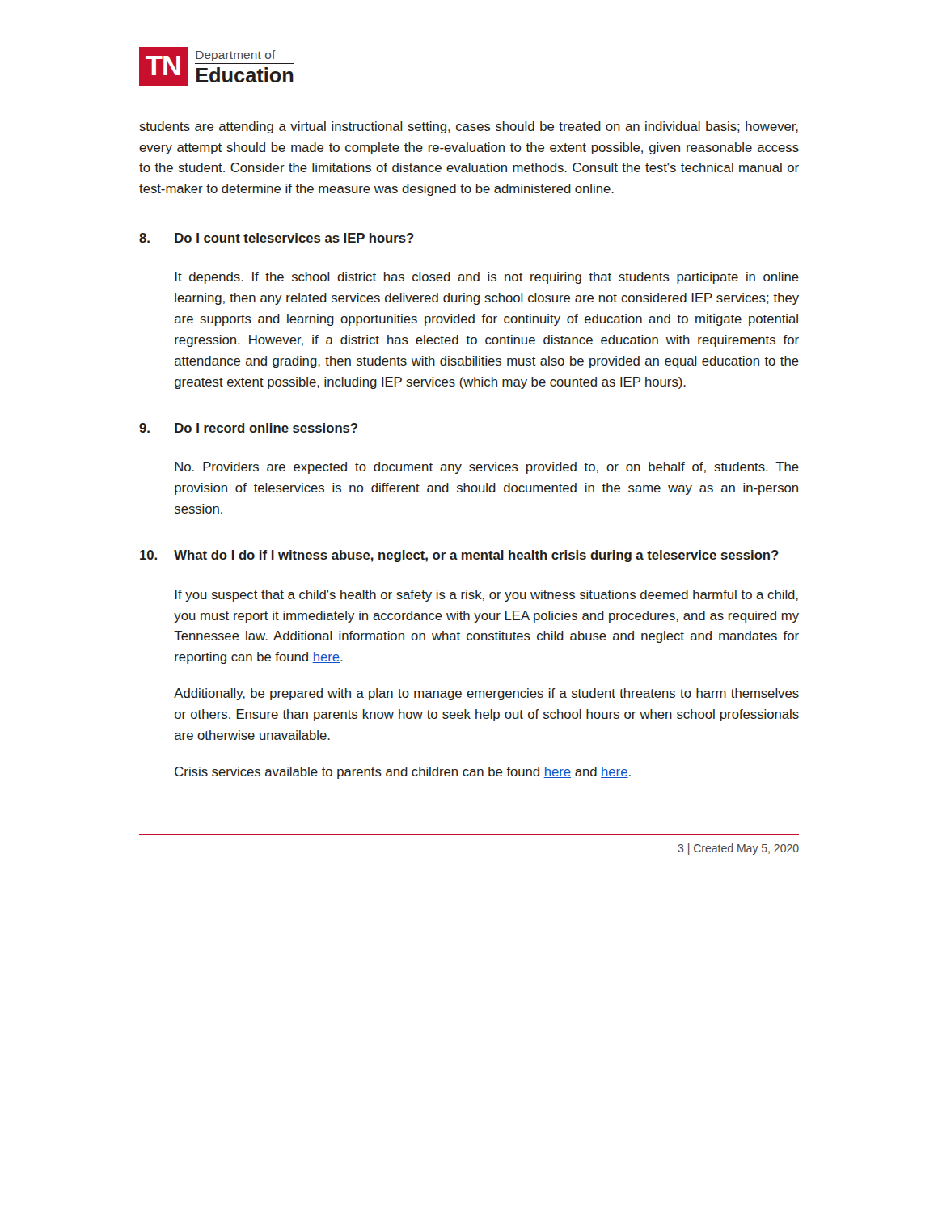TN
Department of Education
students are attending a virtual instructional setting, cases should be treated on an individual basis; however, every attempt should be made to complete the re-evaluation to the extent possible, given reasonable access to the student. Consider the limitations of distance evaluation methods. Consult the test's technical manual or test-maker to determine if the measure was designed to be administered online.
Do I count teleservices as IEP hours?
It depends. If the school district has closed and is not requiring that students participate in online learning, then any related services delivered during school closure are not considered IEP services; they are supports and learning opportunities provided for continuity of education and to mitigate potential regression. However, if a district has elected to continue distance education with requirements for attendance and grading, then students with disabilities must also be provided an equal education to the greatest extent possible, including IEP services (which may be counted as IEP hours).
Do I record online sessions?
No. Providers are expected to document any services provided to, or on behalf of, students. The provision of teleservices is no different and should documented in the same way as an in-person session.
What do I do if I witness abuse, neglect, or a mental health crisis during a teleservice session?
If you suspect that a child's health or safety is a risk, or you witness situations deemed harmful to a child, you must report it immediately in accordance with your LEA policies and procedures, and as required my Tennessee law. Additional information on what constitutes child abuse and neglect and mandates for reporting can be found here.
Additionally, be prepared with a plan to manage emergencies if a student threatens to harm themselves or others. Ensure than parents know how to seek help out of school hours or when school professionals are otherwise unavailable.
Crisis services available to parents and children can be found here and here.
3 | Created May 5, 2020